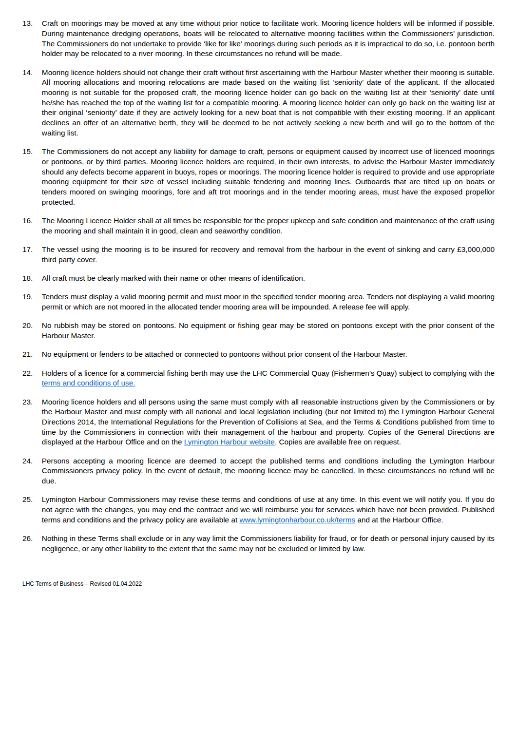13. Craft on moorings may be moved at any time without prior notice to facilitate work. Mooring licence holders will be informed if possible. During maintenance dredging operations, boats will be relocated to alternative mooring facilities within the Commissioners’ jurisdiction. The Commissioners do not undertake to provide ‘like for like’ moorings during such periods as it is impractical to do so, i.e. pontoon berth holder may be relocated to a river mooring. In these circumstances no refund will be made.
14. Mooring licence holders should not change their craft without first ascertaining with the Harbour Master whether their mooring is suitable. All mooring allocations and mooring relocations are made based on the waiting list ‘seniority’ date of the applicant. If the allocated mooring is not suitable for the proposed craft, the mooring licence holder can go back on the waiting list at their ‘seniority’ date until he/she has reached the top of the waiting list for a compatible mooring. A mooring licence holder can only go back on the waiting list at their original ‘seniority’ date if they are actively looking for a new boat that is not compatible with their existing mooring. If an applicant declines an offer of an alternative berth, they will be deemed to be not actively seeking a new berth and will go to the bottom of the waiting list.
15. The Commissioners do not accept any liability for damage to craft, persons or equipment caused by incorrect use of licenced moorings or pontoons, or by third parties. Mooring licence holders are required, in their own interests, to advise the Harbour Master immediately should any defects become apparent in buoys, ropes or moorings. The mooring licence holder is required to provide and use appropriate mooring equipment for their size of vessel including suitable fendering and mooring lines. Outboards that are tilted up on boats or tenders moored on swinging moorings, fore and aft trot moorings and in the tender mooring areas, must have the exposed propellor protected.
16. The Mooring Licence Holder shall at all times be responsible for the proper upkeep and safe condition and maintenance of the craft using the mooring and shall maintain it in good, clean and seaworthy condition.
17. The vessel using the mooring is to be insured for recovery and removal from the harbour in the event of sinking and carry £3,000,000 third party cover.
18. All craft must be clearly marked with their name or other means of identification.
19. Tenders must display a valid mooring permit and must moor in the specified tender mooring area. Tenders not displaying a valid mooring permit or which are not moored in the allocated tender mooring area will be impounded. A release fee will apply.
20. No rubbish may be stored on pontoons. No equipment or fishing gear may be stored on pontoons except with the prior consent of the Harbour Master.
21. No equipment or fenders to be attached or connected to pontoons without prior consent of the Harbour Master.
22. Holders of a licence for a commercial fishing berth may use the LHC Commercial Quay (Fishermen’s Quay) subject to complying with the terms and conditions of use.
23. Mooring licence holders and all persons using the same must comply with all reasonable instructions given by the Commissioners or by the Harbour Master and must comply with all national and local legislation including (but not limited to) the Lymington Harbour General Directions 2014, the International Regulations for the Prevention of Collisions at Sea, and the Terms & Conditions published from time to time by the Commissioners in connection with their management of the harbour and property. Copies of the General Directions are displayed at the Harbour Office and on the Lymington Harbour website. Copies are available free on request.
24. Persons accepting a mooring licence are deemed to accept the published terms and conditions including the Lymington Harbour Commissioners privacy policy. In the event of default, the mooring licence may be cancelled. In these circumstances no refund will be due.
25. Lymington Harbour Commissioners may revise these terms and conditions of use at any time. In this event we will notify you. If you do not agree with the changes, you may end the contract and we will reimburse you for services which have not been provided. Published terms and conditions and the privacy policy are available at www.lymingtonharbour.co.uk/terms and at the Harbour Office.
26. Nothing in these Terms shall exclude or in any way limit the Commissioners liability for fraud, or for death or personal injury caused by its negligence, or any other liability to the extent that the same may not be excluded or limited by law.
LHC Terms of Business – Revised 01.04.2022